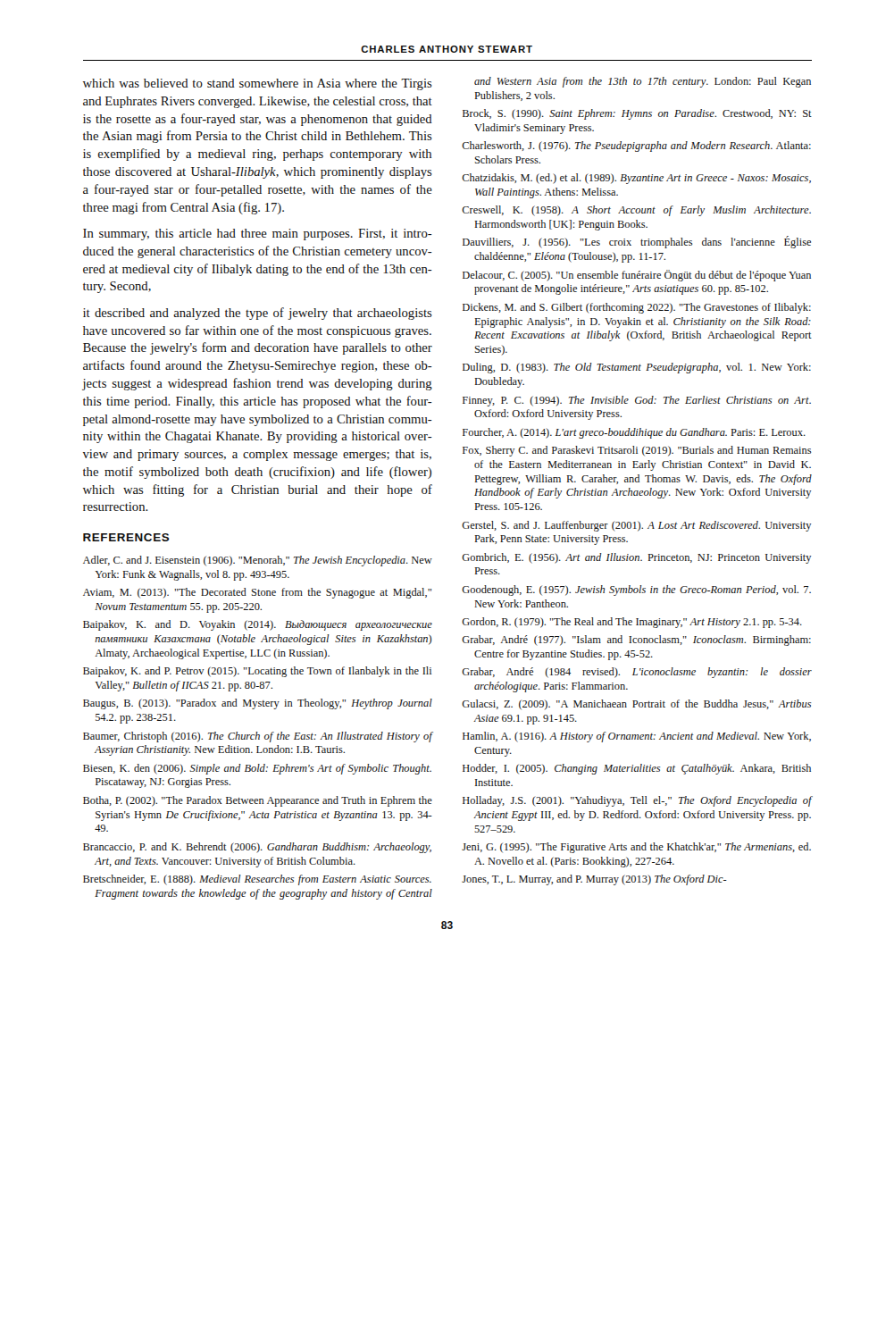Charles Anthony Stewart
which was believed to stand somewhere in Asia where the Tirgis and Euphrates Rivers converged. Likewise, the celestial cross, that is the rosette as a four-rayed star, was a phenomenon that guided the Asian magi from Persia to the Christ child in Bethlehem. This is exemplified by a medieval ring, perhaps contemporary with those discovered at Usharal-Ilibalyk, which prominently displays a four-rayed star or four-petalled rosette, with the names of the three magi from Central Asia (fig. 17).
In summary, this article had three main purposes. First, it introduced the general characteristics of the Christian cemetery uncovered at medieval city of Ilibalyk dating to the end of the 13th century. Second,
it described and analyzed the type of jewelry that archaeologists have uncovered so far within one of the most conspicuous graves. Because the jewelry's form and decoration have parallels to other artifacts found around the Zhetysu-Semirechye region, these objects suggest a widespread fashion trend was developing during this time period. Finally, this article has proposed what the four-petal almond-rosette may have symbolized to a Christian community within the Chagatai Khanate. By providing a historical overview and primary sources, a complex message emerges; that is, the motif symbolized both death (crucifixion) and life (flower) which was fitting for a Christian burial and their hope of resurrection.
REFERENCES
Adler, C. and J. Eisenstein (1906). "Menorah," The Jewish Encyclopedia. New York: Funk & Wagnalls, vol 8. pp. 493-495.
Aviam, M. (2013). "The Decorated Stone from the Synagogue at Migdal," Novum Testamentum 55. pp. 205-220.
Baipakov, K. and D. Voyakin (2014). Выдающиеся археологические памятники Казахстана (Notable Archaeological Sites in Kazakhstan) Almaty, Archaeological Expertise, LLC (in Russian).
Baipakov, K. and P. Petrov (2015). "Locating the Town of Ilanbalyk in the Ili Valley," Bulletin of IICAS 21. pp. 80-87.
Baugus, B. (2013). "Paradox and Mystery in Theology," Heythrop Journal 54.2. pp. 238-251.
Baumer, Christoph (2016). The Church of the East: An Illustrated History of Assyrian Christianity. New Edition. London: I.B. Tauris.
Biesen, K. den (2006). Simple and Bold: Ephrem's Art of Symbolic Thought. Piscataway, NJ: Gorgias Press.
Botha, P. (2002). "The Paradox Between Appearance and Truth in Ephrem the Syrian's Hymn De Crucifixione," Acta Patristica et Byzantina 13. pp. 34-49.
Brancaccio, P. and K. Behrendt (2006). Gandharan Buddhism: Archaeology, Art, and Texts. Vancouver: University of British Columbia.
Bretschneider, E. (1888). Medieval Researches from Eastern Asiatic Sources. Fragment towards the knowledge of the geography and history of Central and Western Asia from the 13th to 17th century. London: Paul Kegan Publishers, 2 vols.
Brock, S. (1990). Saint Ephrem: Hymns on Paradise. Crestwood, NY: St Vladimir's Seminary Press.
Charlesworth, J. (1976). The Pseudepigrapha and Modern Research. Atlanta: Scholars Press.
Chatzidakis, M. (ed.) et al. (1989). Byzantine Art in Greece - Naxos: Mosaics, Wall Paintings. Athens: Melissa.
Creswell, K. (1958). A Short Account of Early Muslim Architecture. Harmondsworth [UK]: Penguin Books.
Dauvilliers, J. (1956). "Les croix triomphales dans l'ancienne Église chaldéenne," Eléona (Toulouse), pp. 11-17.
Delacour, C. (2005). "Un ensemble funéraire Öngüt du début de l'époque Yuan provenant de Mongolie intérieure," Arts asiatiques 60. pp. 85-102.
Dickens, M. and S. Gilbert (forthcoming 2022). "The Gravestones of Ilibalyk: Epigraphic Analysis", in D. Voyakin et al. Christianity on the Silk Road: Recent Excavations at Ilibalyk (Oxford, British Archaeological Report Series).
Duling, D. (1983). The Old Testament Pseudepigrapha, vol. 1. New York: Doubleday.
Finney, P. C. (1994). The Invisible God: The Earliest Christians on Art. Oxford: Oxford University Press.
Fourcher, A. (2014). L'art greco-bouddihique du Gandhara. Paris: E. Leroux.
Fox, Sherry C. and Paraskevi Tritsaroli (2019). "Burials and Human Remains of the Eastern Mediterranean in Early Christian Context" in David K. Pettegrew, William R. Caraher, and Thomas W. Davis, eds. The Oxford Handbook of Early Christian Archaeology. New York: Oxford University Press. 105-126.
Gerstel, S. and J. Lauffenburger (2001). A Lost Art Rediscovered. University Park, Penn State: University Press.
Gombrich, E. (1956). Art and Illusion. Princeton, NJ: Princeton University Press.
Goodenough, E. (1957). Jewish Symbols in the Greco-Roman Period, vol. 7. New York: Pantheon.
Gordon, R. (1979). "The Real and The Imaginary," Art History 2.1. pp. 5-34.
Grabar, André (1977). "Islam and Iconoclasm," Iconoclasm. Birmingham: Centre for Byzantine Studies. pp. 45-52.
Grabar, André (1984 revised). L'iconoclasme byzantin: le dossier archéologique. Paris: Flammarion.
Gulacsi, Z. (2009). "A Manichaean Portrait of the Buddha Jesus," Artibus Asiae 69.1. pp. 91-145.
Hamlin, A. (1916). A History of Ornament: Ancient and Medieval. New York, Century.
Hodder, I. (2005). Changing Materialities at Çatalhöyük. Ankara, British Institute.
Holladay, J.S. (2001). "Yahudiyya, Tell el-," The Oxford Encyclopedia of Ancient Egypt III, ed. by D. Redford. Oxford: Oxford University Press. pp. 527–529.
Jeni, G. (1995). "The Figurative Arts and the Khatchk'ar," The Armenians, ed. A. Novello et al. (Paris: Bookking), 227-264.
Jones, T., L. Murray, and P. Murray (2013) The Oxford Dic-
83